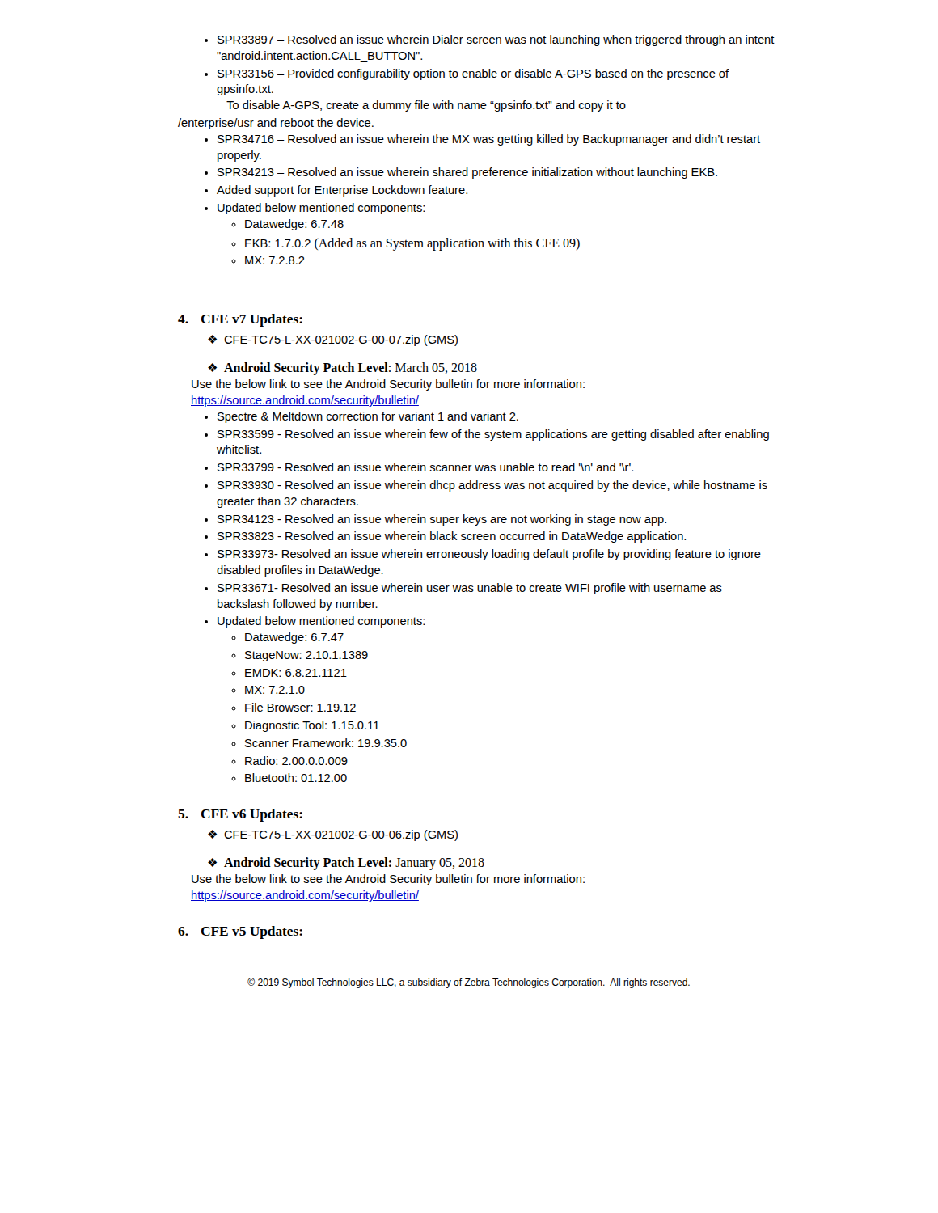SPR33897 – Resolved an issue wherein Dialer screen was not launching when triggered through an intent "android.intent.action.CALL_BUTTON".
SPR33156 – Provided configurability option to enable or disable A-GPS based on the presence of gpsinfo.txt.
To disable A-GPS, create a dummy file with name “gpsinfo.txt” and copy it to
/enterprise/usr and reboot the device.
SPR34716 – Resolved an issue wherein the MX was getting killed by Backupmanager and didn’t restart properly.
SPR34213 – Resolved an issue wherein shared preference initialization without launching EKB.
Added support for Enterprise Lockdown feature.
Updated below mentioned components:
Datawedge: 6.7.48
EKB: 1.7.0.2 (Added as an System application with this CFE 09)
MX: 7.2.8.2
4. CFE v7 Updates:
CFE-TC75-L-XX-021002-G-00-07.zip (GMS)
Android Security Patch Level: March 05, 2018
Use the below link to see the Android Security bulletin for more information:
https://source.android.com/security/bulletin/
Spectre & Meltdown correction for variant 1 and variant 2.
SPR33599 - Resolved an issue wherein few of the system applications are getting disabled after enabling whitelist.
SPR33799 - Resolved an issue wherein scanner was unable to read '\n' and '\r'.
SPR33930 - Resolved an issue wherein dhcp address was not acquired by the device, while hostname is greater than 32 characters.
SPR34123 - Resolved an issue wherein super keys are not working in stage now app.
SPR33823 - Resolved an issue wherein black screen occurred in DataWedge application.
SPR33973- Resolved an issue wherein erroneously loading default profile by providing feature to ignore disabled profiles in DataWedge.
SPR33671- Resolved an issue wherein user was unable to create WIFI profile with username as backslash followed by number.
Updated below mentioned components:
Datawedge: 6.7.47
StageNow: 2.10.1.1389
EMDK: 6.8.21.1121
MX: 7.2.1.0
File Browser: 1.19.12
Diagnostic Tool: 1.15.0.11
Scanner Framework: 19.9.35.0
Radio: 2.00.0.0.009
Bluetooth: 01.12.00
5. CFE v6 Updates:
CFE-TC75-L-XX-021002-G-00-06.zip (GMS)
Android Security Patch Level: January 05, 2018
Use the below link to see the Android Security bulletin for more information:
https://source.android.com/security/bulletin/
6. CFE v5 Updates:
© 2019 Symbol Technologies LLC, a subsidiary of Zebra Technologies Corporation. All rights reserved.